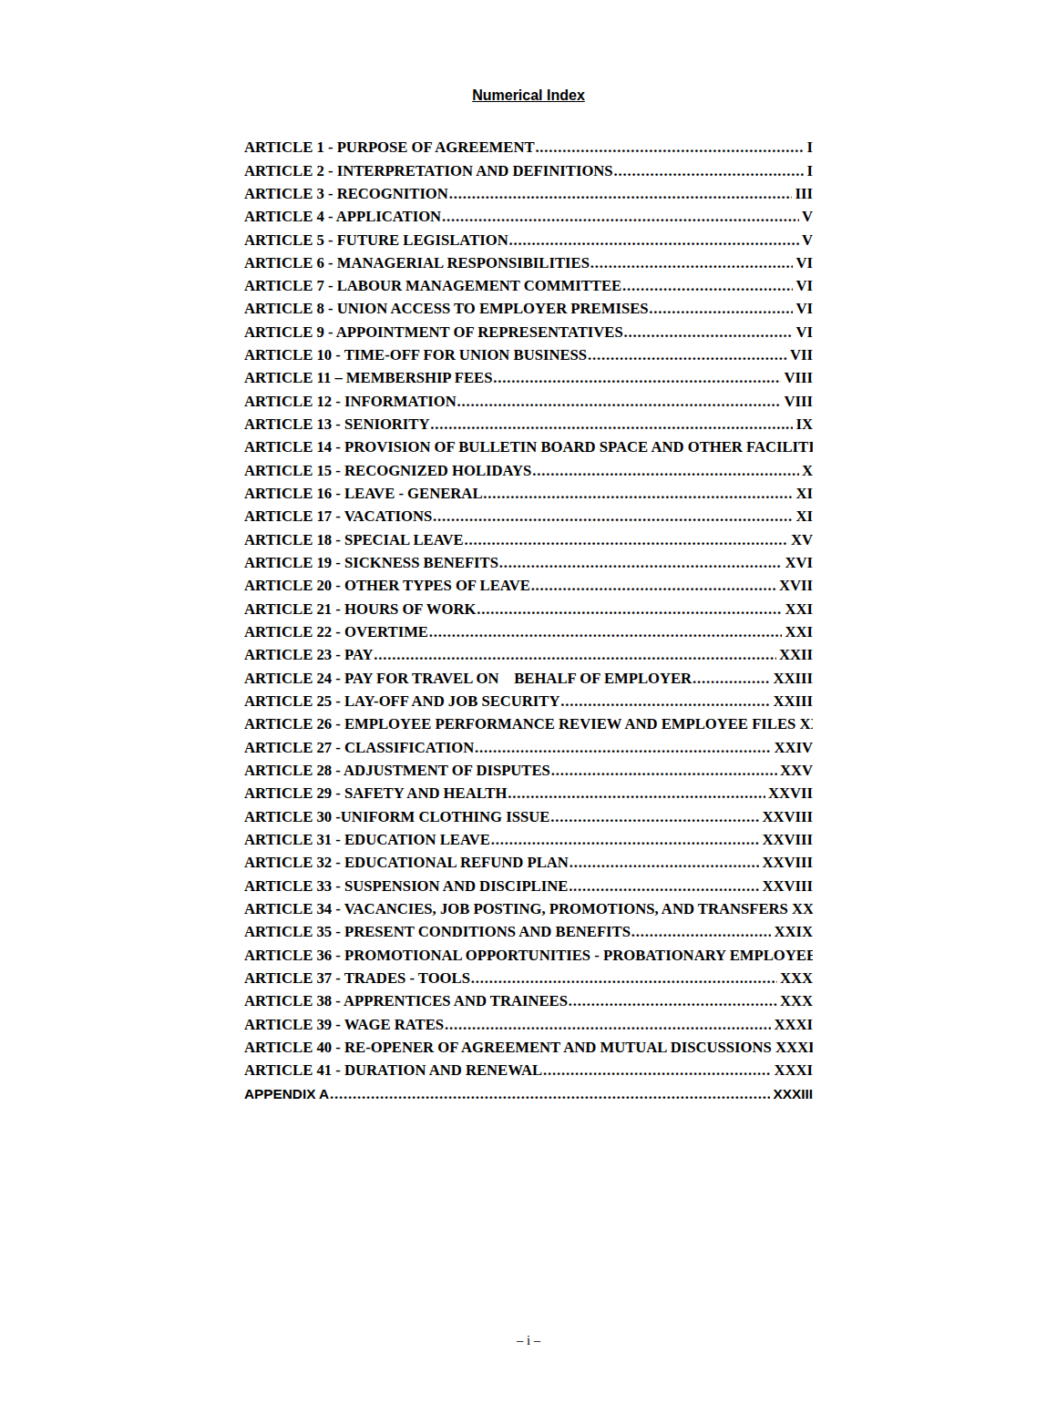Numerical Index
ARTICLE 1 - PURPOSE OF AGREEMENT.......................................................................................... I
ARTICLE 2 - INTERPRETATION AND DEFINITIONS....................................................................... I
ARTICLE 3 - RECOGNITION............................................................................................................. III
ARTICLE 4 - APPLICATION ........................................................................................................... V
ARTICLE 5 - FUTURE LEGISLATION............................................................................................. V
ARTICLE 6 - MANAGERIAL RESPONSIBILITIES ......................................................................... VI
ARTICLE 7 - LABOUR MANAGEMENT COMMITTEE ................................................................ VI
ARTICLE 8 - UNION ACCESS TO EMPLOYER PREMISES........................................................... VI
ARTICLE 9 - APPOINTMENT OF REPRESENTATIVES................................................................. VI
ARTICLE 10 - TIME-OFF FOR UNION BUSINESS ......................................................................... VII
ARTICLE 11 – MEMBERSHIP FEES................................................................................................. VIII
ARTICLE 12 - INFORMATION ..................................................................................................... VIII
ARTICLE 13 - SENIORITY.............................................................................................................. IX
ARTICLE 14 - PROVISION OF BULLETIN BOARD SPACE AND OTHER FACILITIES.......... X
ARTICLE 15 - RECOGNIZED HOLIDAYS ....................................................................................... X
ARTICLE 16 - LEAVE - GENERAL ..................................................................................................... XI
ARTICLE 17 - VACATIONS................................................................................................................. XI
ARTICLE 18 - SPECIAL LEAVE ......................................................................................................... XV
ARTICLE 19 - SICKNESS BENEFITS................................................................................................. XVI
ARTICLE 20 - OTHER TYPES OF LEAVE ................................................................................ XVII
ARTICLE 21 - HOURS OF WORK .................................................................................................... XXI
ARTICLE 22 - OVERTIME............................................................................................................. XXI
ARTICLE 23 - PAY......................................................................................................................... XXII
ARTICLE 24 - PAY FOR TRAVEL ON BEHALF OF EMPLOYER..................................... XXIII
ARTICLE 25 - LAY-OFF AND JOB SECURITY ............................................................................. XXIII
ARTICLE 26 - EMPLOYEE PERFORMANCE REVIEW AND EMPLOYEE FILES ............. XXIV
ARTICLE 27 - CLASSIFICATION................................................................................................. XXIV
ARTICLE 28 - ADJUSTMENT OF DISPUTES .............................................................................. XXV
ARTICLE 29 - SAFETY AND HEALTH..................................................................................... XXVII
ARTICLE 30 -UNIFORM CLOTHING ISSUE .......................................................................... XXVIII
ARTICLE 31 - EDUCATION LEAVE............................................................................................. XXVIII
ARTICLE 32 - EDUCATIONAL REFUND PLAN....................................................................... XXVIII
ARTICLE 33 - SUSPENSION AND DISCIPLINE ..................................................................... XXVIII
ARTICLE 34 - VACANCIES, JOB POSTING, PROMOTIONS, AND TRANSFERS............... XXIX
ARTICLE 35 - PRESENT CONDITIONS AND BENEFITS........................................................... XXIX
ARTICLE 36 - PROMOTIONAL OPPORTUNITIES - PROBATIONARY EMPLOYEES....... XXX
ARTICLE 37 - TRADES - TOOLS..................................................................................................... XXX
ARTICLE 38 - APPRENTICES AND TRAINEES.......................................................................... XXX
ARTICLE 39 - WAGE RATES ......................................................................................................... XXXI
ARTICLE 40 - RE-OPENER OF AGREEMENT AND MUTUAL DISCUSSIONS................... XXXI
ARTICLE 41 - DURATION AND RENEWAL ............................................................................ XXXI
APPENDIX A ............................................................................................................................. XXXIII
– i –